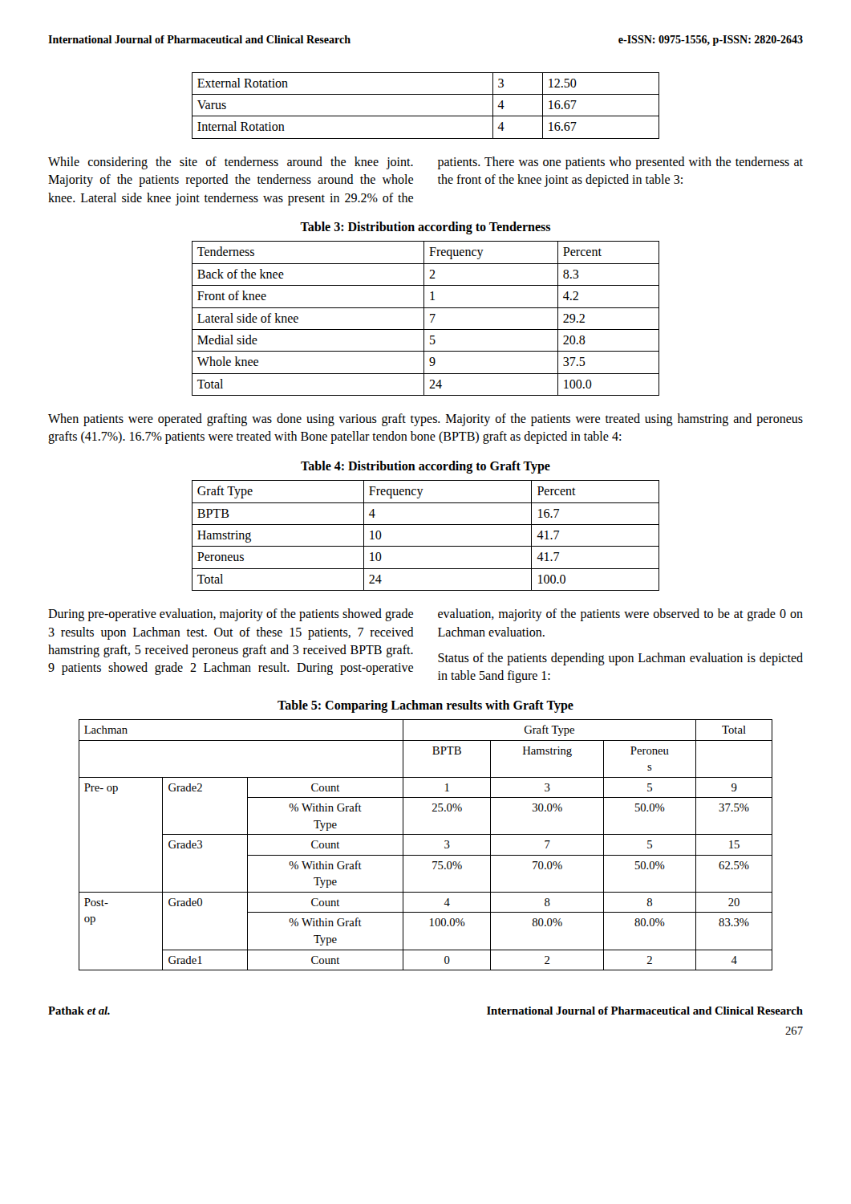International Journal of Pharmaceutical and Clinical Research e-ISSN: 0975-1556, p-ISSN: 2820-2643
| External Rotation | 3 | 12.50 |
| Varus | 4 | 16.67 |
| Internal Rotation | 4 | 16.67 |
While considering the site of tenderness around the knee joint. Majority of the patients reported the tenderness around the whole knee. Lateral side knee joint tenderness was present in 29.2% of the patients. There was one patients who presented with the tenderness at the front of the knee joint as depicted in table 3:
Table 3: Distribution according to Tenderness
| Tenderness | Frequency | Percent |
| Back of the knee | 2 | 8.3 |
| Front of knee | 1 | 4.2 |
| Lateral side of knee | 7 | 29.2 |
| Medial side | 5 | 20.8 |
| Whole knee | 9 | 37.5 |
| Total | 24 | 100.0 |
When patients were operated grafting was done using various graft types. Majority of the patients were treated using hamstring and peroneus grafts (41.7%). 16.7% patients were treated with Bone patellar tendon bone (BPTB) graft as depicted in table 4:
Table 4: Distribution according to Graft Type
| Graft Type | Frequency | Percent |
| BPTB | 4 | 16.7 |
| Hamstring | 10 | 41.7 |
| Peroneus | 10 | 41.7 |
| Total | 24 | 100.0 |
During pre-operative evaluation, majority of the patients showed grade 3 results upon Lachman test. Out of these 15 patients, 7 received hamstring graft, 5 received peroneus graft and 3 received BPTB graft. 9 patients showed grade 2 Lachman result. During post-operative evaluation, majority of the patients were observed to be at grade 0 on Lachman evaluation.
Status of the patients depending upon Lachman evaluation is depicted in table 5and figure 1:
Table 5: Comparing Lachman results with Graft Type
| Lachman | Graft Type | Total |
| | BPTB | Hamstring | Peroneu s | |
| Pre- op | Grade2 | Count | 1 | 3 | 5 | 9 |
| % Within Graft Type | 25.0% | 30.0% | 50.0% | 37.5% |
| Grade3 | Count | 3 | 7 | 5 | 15 |
| % Within Graft Type | 75.0% | 70.0% | 50.0% | 62.5% |
| Post- op | Grade0 | Count | 4 | 8 | 8 | 20 |
| % Within Graft Type | 100.0% | 80.0% | 80.0% | 83.3% |
| Grade1 | Count | 0 | 2 | 2 | 4 |
Pathak et al. International Journal of Pharmaceutical and Clinical Research
267